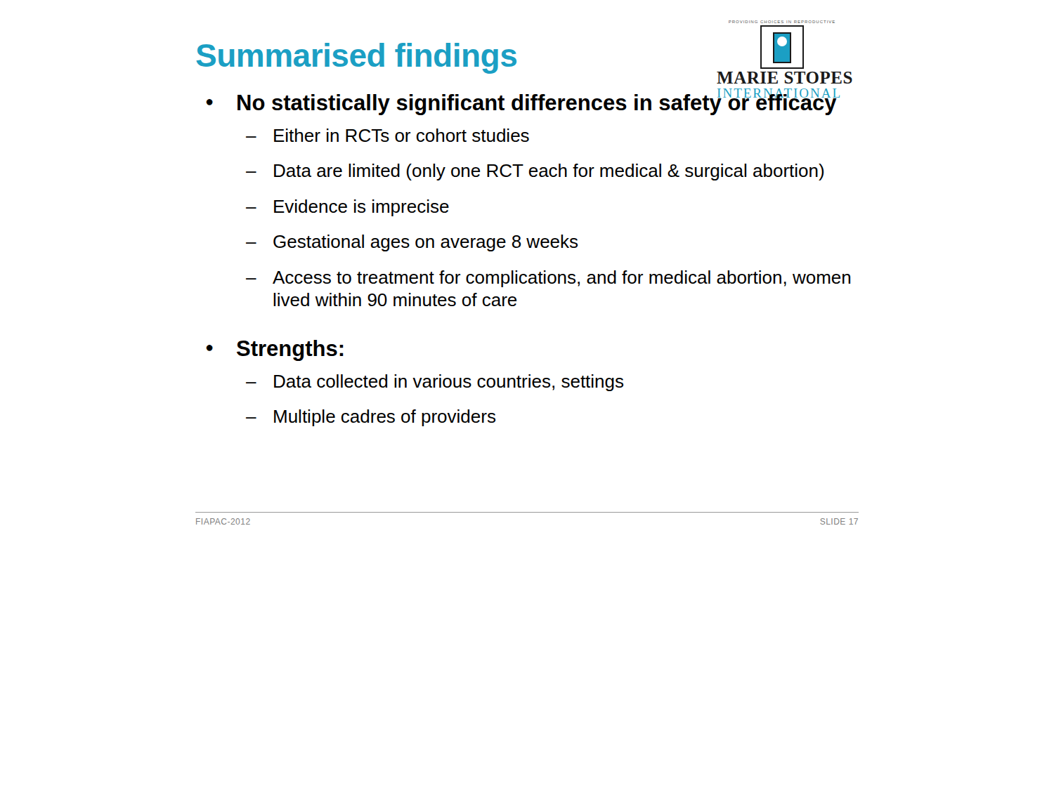PROVIDING CHOICES IN REPRODUCTIVE
MARIE STOPES
INTERNATIONAL
Summarised findings
No statistically significant differences in safety or efficacy
Either in RCTs or cohort studies
Data are limited (only one RCT each for medical & surgical abortion)
Evidence is imprecise
Gestational ages on average 8 weeks
Access to treatment for complications, and for medical abortion, women lived within 90 minutes of care
Strengths:
Data collected in various countries, settings
Multiple cadres of providers
FIAPAC-2012 SLIDE 17